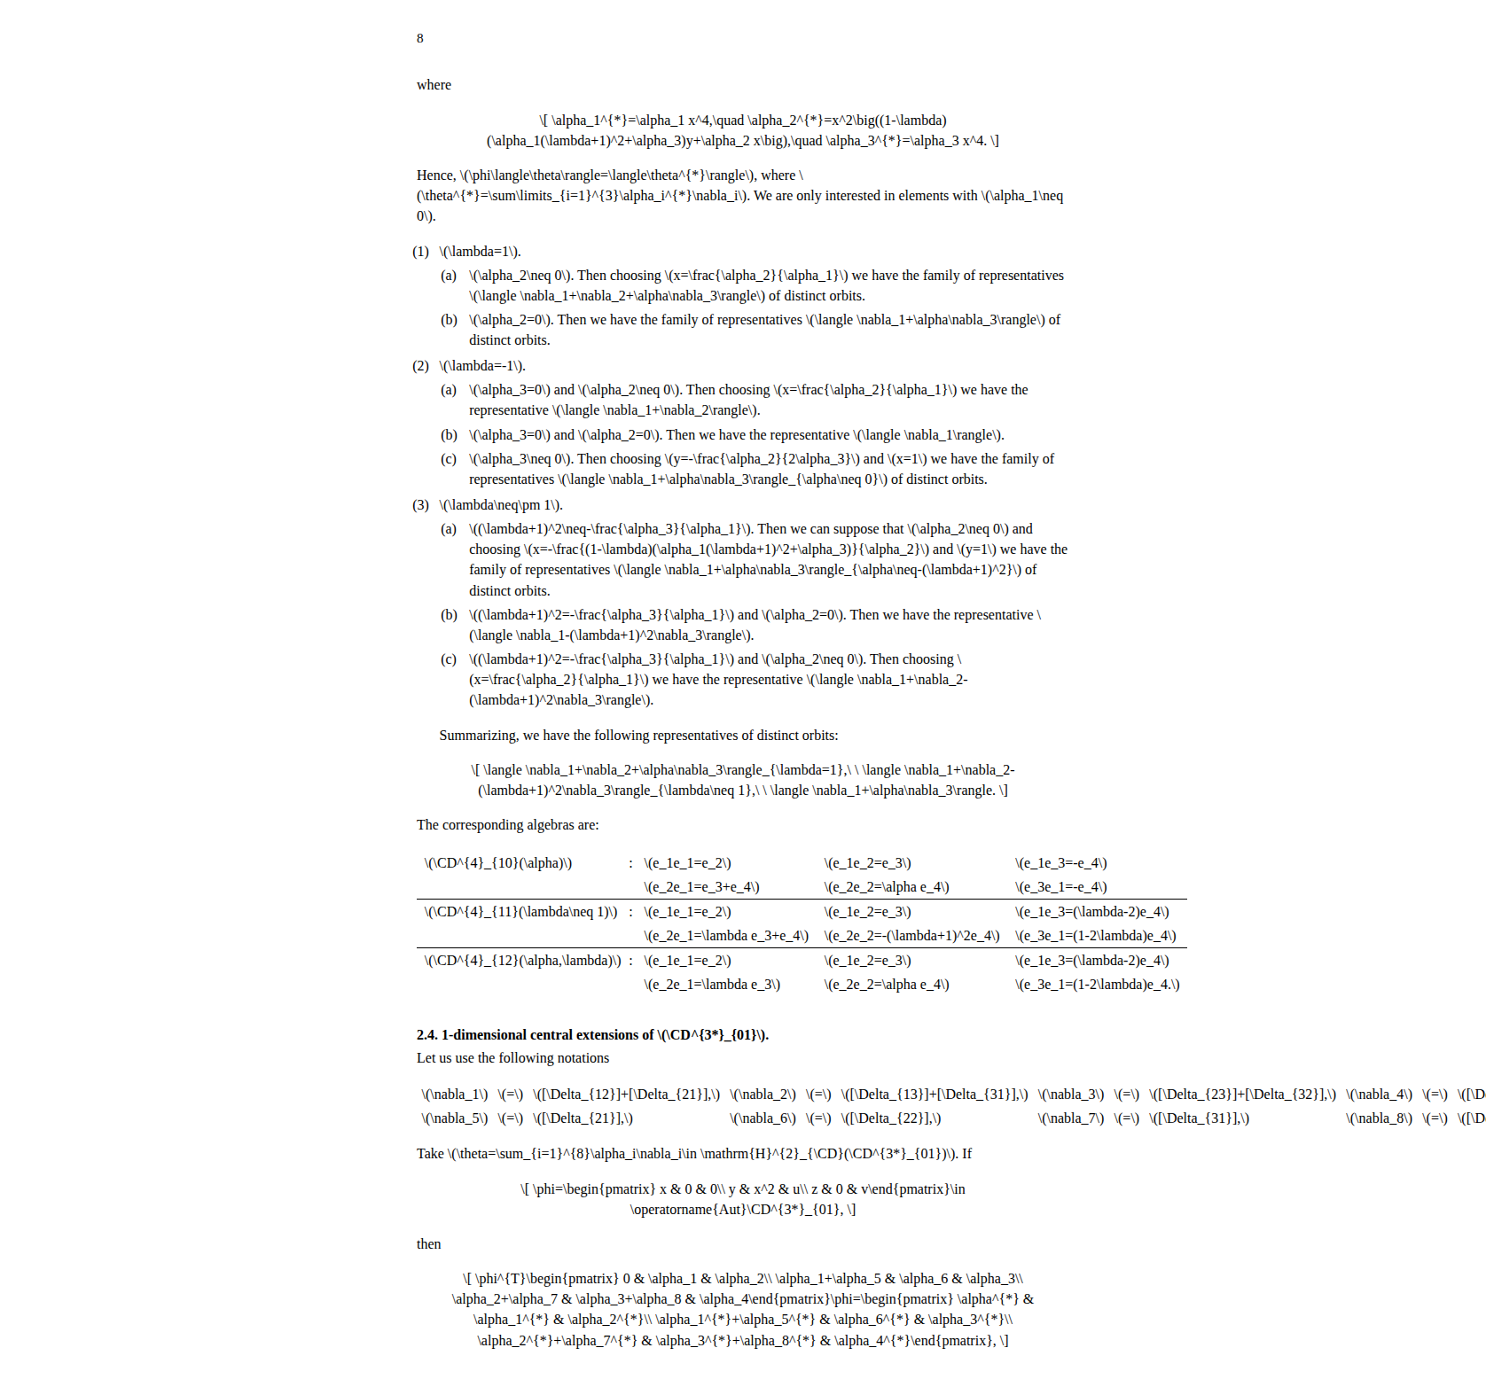8
where
\[ \alpha_1^{*}=\alpha_1 x^4,\quad \alpha_2^{*}=x^2\big((1-\lambda)(\alpha_1(\lambda+1)^2+\alpha_3)y+\alpha_2 x\big),\quad \alpha_3^{*}=\alpha_3 x^4. \]
Hence, \(\phi\langle\theta\rangle=\langle\theta^{*}\rangle\), where \(\theta^{*}=\sum\limits_{i=1}^{3}\alpha_i^{*}\nabla_i\). We are only interested in elements with \(\alpha_1\neq 0\).
(1) \(\lambda=1\).
(a) \(\alpha_2\neq 0\). Then choosing \(x=\frac{\alpha_2}{\alpha_1}\) we have the family of representatives \(\langle \nabla_1+\nabla_2+\alpha\nabla_3\rangle\) of distinct orbits.
(b) \(\alpha_2=0\). Then we have the family of representatives \(\langle \nabla_1+\alpha\nabla_3\rangle\) of distinct orbits.
(2) \(\lambda=-1\).
(a) \(\alpha_3=0\) and \(\alpha_2\neq 0\). Then choosing \(x=\frac{\alpha_2}{\alpha_1}\) we have the representative \(\langle \nabla_1+\nabla_2\rangle\).
(b) \(\alpha_3=0\) and \(\alpha_2=0\). Then we have the representative \(\langle \nabla_1\rangle\).
(c) \(\alpha_3\neq 0\). Then choosing \(y=-\frac{\alpha_2}{2\alpha_3}\) and \(x=1\) we have the family of representatives \(\langle \nabla_1+\alpha\nabla_3\rangle_{\alpha\neq 0}\) of distinct orbits.
(3) \(\lambda\neq\pm 1\).
(a) \((\lambda+1)^2\neq-\frac{\alpha_3}{\alpha_1}\). Then we can suppose that \(\alpha_2\neq 0\) and choosing \(x=-\frac{(1-\lambda)(\alpha_1(\lambda+1)^2+\alpha_3)}{\alpha_2}\) and \(y=1\) we have the family of representatives \(\langle \nabla_1+\alpha\nabla_3\rangle_{\alpha\neq-(\lambda+1)^2}\) of distinct orbits.
(b) \((\lambda+1)^2=-\frac{\alpha_3}{\alpha_1}\) and \(\alpha_2=0\). Then we have the representative \(\langle \nabla_1-(\lambda+1)^2\nabla_3\rangle\).
(c) \((\lambda+1)^2=-\frac{\alpha_3}{\alpha_1}\) and \(\alpha_2\neq 0\). Then choosing \(x=\frac{\alpha_2}{\alpha_1}\) we have the representative \(\langle \nabla_1+\nabla_2-(\lambda+1)^2\nabla_3\rangle\).
Summarizing, we have the following representatives of distinct orbits:
\[ \langle \nabla_1+\nabla_2+\alpha\nabla_3\rangle_{\lambda=1},\ \ \langle \nabla_1+\nabla_2-(\lambda+1)^2\nabla_3\rangle_{\lambda\neq 1},\ \ \langle \nabla_1+\alpha\nabla_3\rangle. \]
The corresponding algebras are:
| \(\CD^{4}_{10}(\alpha)\) | : | \(e_1e_1=e_2\) | \(e_1e_2=e_3\) | \(e_1e_3=-e_4\) |
| | | \(e_2e_1=e_3+e_4\) | \(e_2e_2=\alpha e_4\) | \(e_3e_1=-e_4\) |
| \(\CD^{4}_{11}(\lambda\neq 1)\) | : | \(e_1e_1=e_2\) | \(e_1e_2=e_3\) | \(e_1e_3=(\lambda-2)e_4\) |
| | | \(e_2e_1=\lambda e_3+e_4\) | \(e_2e_2=-(\lambda+1)^2e_4\) | \(e_3e_1=(1-2\lambda)e_4\) |
| \(\CD^{4}_{12}(\alpha,\lambda)\) | : | \(e_1e_1=e_2\) | \(e_1e_2=e_3\) | \(e_1e_3=(\lambda-2)e_4\) |
| | | \(e_2e_1=\lambda e_3\) | \(e_2e_2=\alpha e_4\) | \(e_3e_1=(1-2\lambda)e_4.\) |
2.4. 1-dimensional central extensions of \(\CD^{3*}_{01}\).
Let us use the following notations
| \(\nabla_1\) | \(=\) | \([\Delta_{12}]+[\Delta_{21}],\) | \(\nabla_2\) | \(=\) | \([\Delta_{13}]+[\Delta_{31}],\) | \(\nabla_3\) | \(=\) | \([\Delta_{23}]+[\Delta_{32}],\) | \(\nabla_4\) | \(=\) | \([\Delta_{33}],\) |
| \(\nabla_5\) | \(=\) | \([\Delta_{21}],\) | \(\nabla_6\) | \(=\) | \([\Delta_{22}],\) | \(\nabla_7\) | \(=\) | \([\Delta_{31}],\) | \(\nabla_8\) | \(=\) | \([\Delta_{32}].\) |
Take \(\theta=\sum_{i=1}^{8}\alpha_i\nabla_i\in \mathrm{H}^{2}_{\CD}(\CD^{3*}_{01})\). If
\[ \phi=\begin{pmatrix} x & 0 & 0\\ y & x^2 & u\\ z & 0 & v\end{pmatrix}\in \operatorname{Aut}\CD^{3*}_{01}, \]
then
\[ \phi^{T}\begin{pmatrix} 0 & \alpha_1 & \alpha_2\\ \alpha_1+\alpha_5 & \alpha_6 & \alpha_3\\ \alpha_2+\alpha_7 & \alpha_3+\alpha_8 & \alpha_4\end{pmatrix}\phi=\begin{pmatrix} \alpha^{*} & \alpha_1^{*} & \alpha_2^{*}\\ \alpha_1^{*}+\alpha_5^{*} & \alpha_6^{*} & \alpha_3^{*}\\ \alpha_2^{*}+\alpha_7^{*} & \alpha_3^{*}+\alpha_8^{*} & \alpha_4^{*}\end{pmatrix}, \]